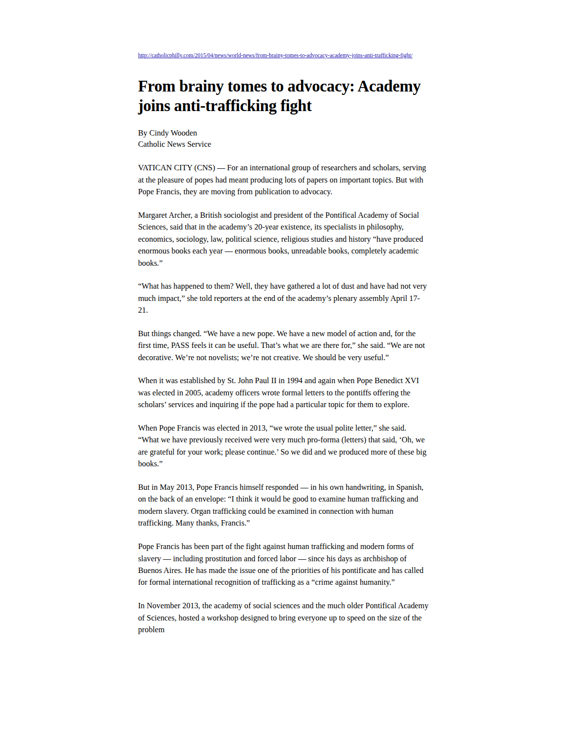http://catholicphilly.com/2015/04/news/world-news/from-brainy-tomes-to-advocacy-academy-joins-anti-trafficking-fight/
From brainy tomes to advocacy: Academy joins anti-trafficking fight
By Cindy Wooden
Catholic News Service
VATICAN CITY (CNS) — For an international group of researchers and scholars, serving at the pleasure of popes had meant producing lots of papers on important topics. But with Pope Francis, they are moving from publication to advocacy.
Margaret Archer, a British sociologist and president of the Pontifical Academy of Social Sciences, said that in the academy’s 20-year existence, its specialists in philosophy, economics, sociology, law, political science, religious studies and history “have produced enormous books each year — enormous books, unreadable books, completely academic books.”
“What has happened to them? Well, they have gathered a lot of dust and have had not very much impact,” she told reporters at the end of the academy’s plenary assembly April 17-21.
But things changed. “We have a new pope. We have a new model of action and, for the first time, PASS feels it can be useful. That’s what we are there for,” she said. “We are not decorative. We’re not novelists; we’re not creative. We should be very useful.”
When it was established by St. John Paul II in 1994 and again when Pope Benedict XVI was elected in 2005, academy officers wrote formal letters to the pontiffs offering the scholars’ services and inquiring if the pope had a particular topic for them to explore.
When Pope Francis was elected in 2013, “we wrote the usual polite letter,” she said. “What we have previously received were very much pro-forma (letters) that said, ‘Oh, we are grateful for your work; please continue.’ So we did and we produced more of these big books.”
But in May 2013, Pope Francis himself responded — in his own handwriting, in Spanish, on the back of an envelope: “I think it would be good to examine human trafficking and modern slavery. Organ trafficking could be examined in connection with human trafficking. Many thanks, Francis.”
Pope Francis has been part of the fight against human trafficking and modern forms of slavery — including prostitution and forced labor — since his days as archbishop of Buenos Aires. He has made the issue one of the priorities of his pontificate and has called for formal international recognition of trafficking as a “crime against humanity.”
In November 2013, the academy of social sciences and the much older Pontifical Academy of Sciences, hosted a workshop designed to bring everyone up to speed on the size of the problem